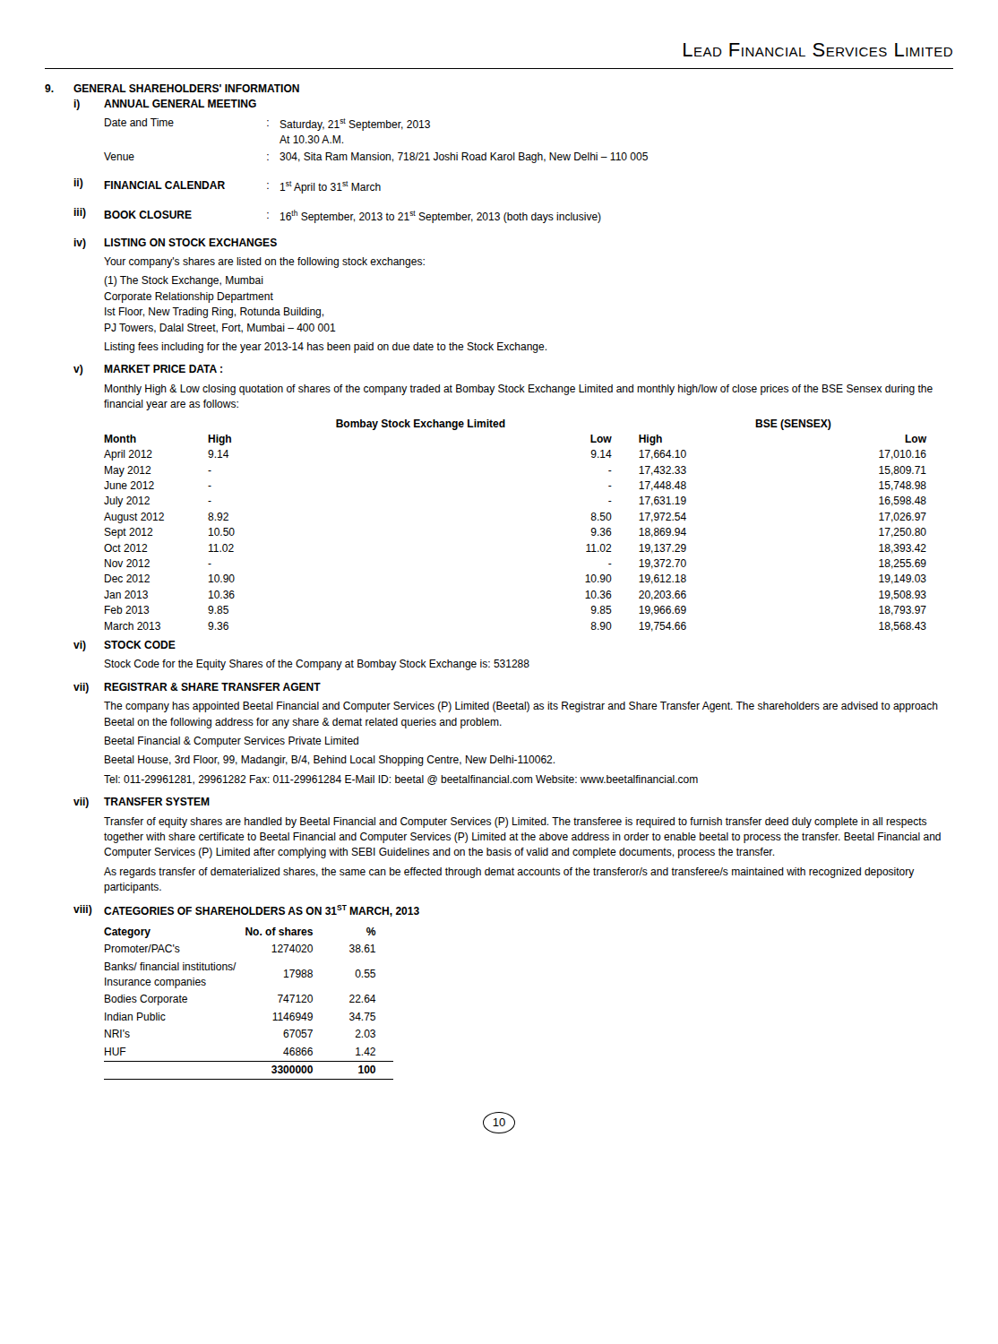Lead Financial Services Limited
9.
GENERAL SHAREHOLDERS' INFORMATION
i)
ANNUAL GENERAL MEETING
| Date and Time | : | Saturday, 21 st September, 2013 At 10.30 A.M. |
| Venue | : | 304, Sita Ram Mansion, 718/21 Joshi Road Karol Bagh, New Delhi – 110 005 |
ii)
| FINANCIAL CALENDAR | : | 1 st April to 31 st March |
iii)
| BOOK CLOSURE | : | 16 th September, 2013 to 21 st September, 2013 (both days inclusive) |
iv)
LISTING ON STOCK EXCHANGES
Your company's shares are listed on the following stock exchanges:
(1) The Stock Exchange, Mumbai
Corporate Relationship Department
Ist Floor, New Trading Ring, Rotunda Building,
PJ Towers, Dalal Street, Fort, Mumbai – 400 001
Listing fees including for the year 2013-14 has been paid on due date to the Stock Exchange.
v)
MARKET PRICE DATA :
Monthly High & Low closing quotation of shares of the company traded at Bombay Stock Exchange Limited and monthly high/low of close prices of the BSE Sensex during the financial year are as follows:
| | Bombay Stock Exchange Limited | BSE (SENSEX) |
| --- | --- | --- |
| Month | High | Low | High | Low |
| April 2012 | 9.14 | 9.14 | 17,664.10 | 17,010.16 |
| May 2012 | - | - | 17,432.33 | 15,809.71 |
| June 2012 | - | - | 17,448.48 | 15,748.98 |
| July 2012 | - | - | 17,631.19 | 16,598.48 |
| August 2012 | 8.92 | 8.50 | 17,972.54 | 17,026.97 |
| Sept 2012 | 10.50 | 9.36 | 18,869.94 | 17,250.80 |
| Oct 2012 | 11.02 | 11.02 | 19,137.29 | 18,393.42 |
| Nov 2012 | - | - | 19,372.70 | 18,255.69 |
| Dec 2012 | 10.90 | 10.90 | 19,612.18 | 19,149.03 |
| Jan 2013 | 10.36 | 10.36 | 20,203.66 | 19,508.93 |
| Feb 2013 | 9.85 | 9.85 | 19,966.69 | 18,793.97 |
| March 2013 | 9.36 | 8.90 | 19,754.66 | 18,568.43 |
vi)
STOCK CODE
Stock Code for the Equity Shares of the Company at Bombay Stock Exchange is: 531288
vii)
REGISTRAR & SHARE TRANSFER AGENT
The company has appointed Beetal Financial and Computer Services (P) Limited (Beetal) as its Registrar and Share Transfer Agent. The shareholders are advised to approach Beetal on the following address for any share & demat related queries and problem.
Beetal Financial & Computer Services Private Limited
Beetal House, 3rd Floor, 99, Madangir, B/4, Behind Local Shopping Centre, New Delhi-110062.
Tel: 011-29961281, 29961282 Fax: 011-29961284 E-Mail ID: beetal @ beetalfinancial.com Website: www.beetalfinancial.com
vii)
TRANSFER SYSTEM
Transfer of equity shares are handled by Beetal Financial and Computer Services (P) Limited. The transferee is required to furnish transfer deed duly complete in all respects together with share certificate to Beetal Financial and Computer Services (P) Limited at the above address in order to enable beetal to process the transfer. Beetal Financial and Computer Services (P) Limited after complying with SEBI Guidelines and on the basis of valid and complete documents, process the transfer.
As regards transfer of dematerialized shares, the same can be effected through demat accounts of the transferor/s and transferee/s maintained with recognized depository participants.
viii)
CATEGORIES OF SHAREHOLDERS AS ON 31ST MARCH, 2013
| Category | No. of shares | % |
| --- | --- | --- |
| Promoter/PAC's | 1274020 | 38.61 |
| Banks/ financial institutions/ Insurance companies | 17988 | 0.55 |
| Bodies Corporate | 747120 | 22.64 |
| Indian Public | 1146949 | 34.75 |
| NRI's | 67057 | 2.03 |
| HUF | 46866 | 1.42 |
| | 3300000 | 100 |
10